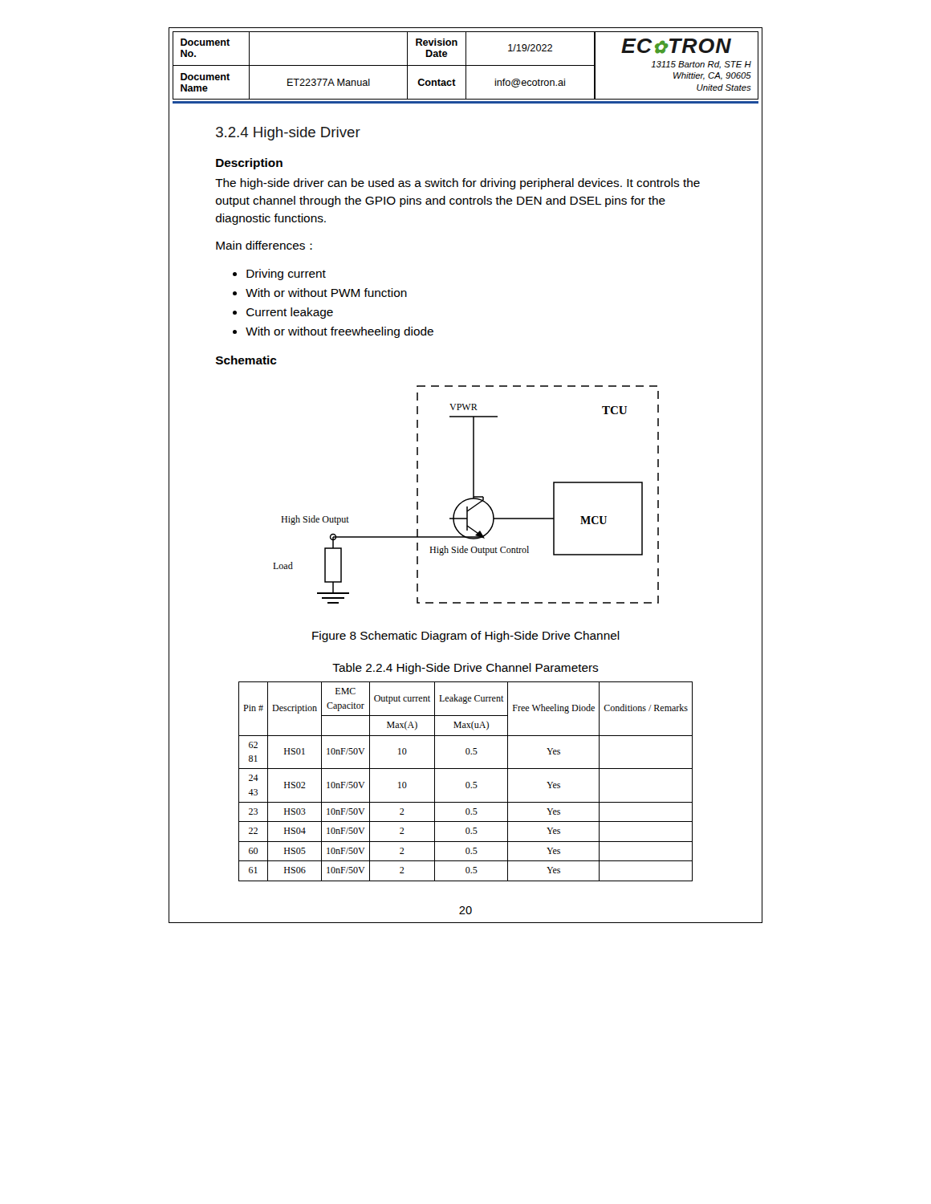| Document No. | | Revision Date | 1/19/2022 | EC ✿ TRON 13115 Barton Rd, STE H Whittier, CA, 90605 United States |
| Document Name | ET22377A Manual | Contact | info@ecotron.ai |
3.2.4 High-side Driver
Description
The high-side driver can be used as a switch for driving peripheral devices. It controls the output channel through the GPIO pins and controls the DEN and DSEL pins for the diagnostic functions.
Main differences：
Driving current
With or without PWM function
Current leakage
With or without freewheeling diode
Schematic
TCU VPWR MCU High Side Output High Side Output Control Load
Figure 8 Schematic Diagram of High-Side Drive Channel
Table 2.2.4 High-Side Drive Channel Parameters
| Pin # | Description | EMC Capacitor | Output current | Leakage Current | Free Wheeling Diode | Conditions / Remarks |
| --- | --- | --- | --- | --- | --- | --- |
| | Max(A) | Max(uA) |
| 62 81 | HS01 | 10nF/50V | 10 | 0.5 | Yes | |
| 24 43 | HS02 | 10nF/50V | 10 | 0.5 | Yes | |
| 23 | HS03 | 10nF/50V | 2 | 0.5 | Yes | |
| 22 | HS04 | 10nF/50V | 2 | 0.5 | Yes | |
| 60 | HS05 | 10nF/50V | 2 | 0.5 | Yes | |
| 61 | HS06 | 10nF/50V | 2 | 0.5 | Yes | |
20